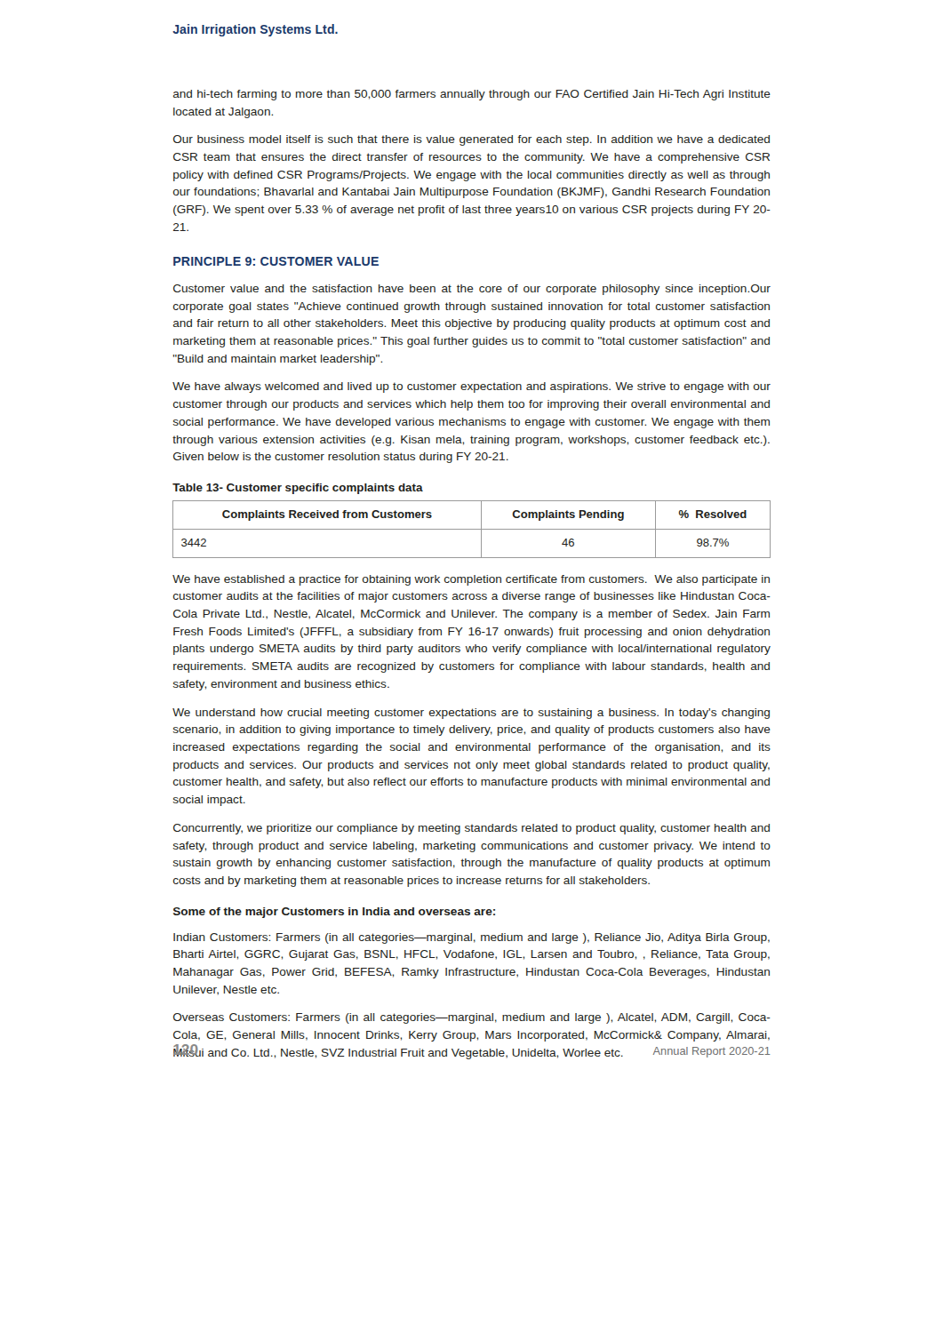Jain Irrigation Systems Ltd.
and hi-tech farming to more than 50,000 farmers annually through our FAO Certified Jain Hi-Tech Agri Institute located at Jalgaon.
Our business model itself is such that there is value generated for each step. In addition we have a dedicated CSR team that ensures the direct transfer of resources to the community. We have a comprehensive CSR policy with defined CSR Programs/Projects. We engage with the local communities directly as well as through our foundations; Bhavarlal and Kantabai Jain Multipurpose Foundation (BKJMF), Gandhi Research Foundation (GRF). We spent over 5.33 % of average net profit of last three years10 on various CSR projects during FY 20-21.
PRINCIPLE 9: CUSTOMER VALUE
Customer value and the satisfaction have been at the core of our corporate philosophy since inception.Our corporate goal states "Achieve continued growth through sustained innovation for total customer satisfaction and fair return to all other stakeholders. Meet this objective by producing quality products at optimum cost and marketing them at reasonable prices." This goal further guides us to commit to "total customer satisfaction" and "Build and maintain market leadership".
We have always welcomed and lived up to customer expectation and aspirations. We strive to engage with our customer through our products and services which help them too for improving their overall environmental and social performance. We have developed various mechanisms to engage with customer. We engage with them through various extension activities (e.g. Kisan mela, training program, workshops, customer feedback etc.). Given below is the customer resolution status during FY 20-21.
Table 13- Customer specific complaints data
| Complaints Received from Customers | Complaints Pending | % Resolved |
| --- | --- | --- |
| 3442 | 46 | 98.7% |
We have established a practice for obtaining work completion certificate from customers. We also participate in customer audits at the facilities of major customers across a diverse range of businesses like Hindustan Coca-Cola Private Ltd., Nestle, Alcatel, McCormick and Unilever. The company is a member of Sedex. Jain Farm Fresh Foods Limited's (JFFFL, a subsidiary from FY 16-17 onwards) fruit processing and onion dehydration plants undergo SMETA audits by third party auditors who verify compliance with local/international regulatory requirements. SMETA audits are recognized by customers for compliance with labour standards, health and safety, environment and business ethics.
We understand how crucial meeting customer expectations are to sustaining a business. In today's changing scenario, in addition to giving importance to timely delivery, price, and quality of products customers also have increased expectations regarding the social and environmental performance of the organisation, and its products and services. Our products and services not only meet global standards related to product quality, customer health, and safety, but also reflect our efforts to manufacture products with minimal environmental and social impact.
Concurrently, we prioritize our compliance by meeting standards related to product quality, customer health and safety, through product and service labeling, marketing communications and customer privacy. We intend to sustain growth by enhancing customer satisfaction, through the manufacture of quality products at optimum costs and by marketing them at reasonable prices to increase returns for all stakeholders.
Some of the major Customers in India and overseas are:
Indian Customers: Farmers (in all categories—marginal, medium and large ), Reliance Jio, Aditya Birla Group, Bharti Airtel, GGRC, Gujarat Gas, BSNL, HFCL, Vodafone, IGL, Larsen and Toubro, , Reliance, Tata Group, Mahanagar Gas, Power Grid, BEFESA, Ramky Infrastructure, Hindustan Coca-Cola Beverages, Hindustan Unilever, Nestle etc.
Overseas Customers: Farmers (in all categories—marginal, medium and large ), Alcatel, ADM, Cargill, Coca-Cola, GE, General Mills, Innocent Drinks, Kerry Group, Mars Incorporated, McCormick& Company, Almarai, Mitsui and Co. Ltd., Nestle, SVZ Industrial Fruit and Vegetable, Unidelta, Worlee etc.
120
Annual Report 2020-21